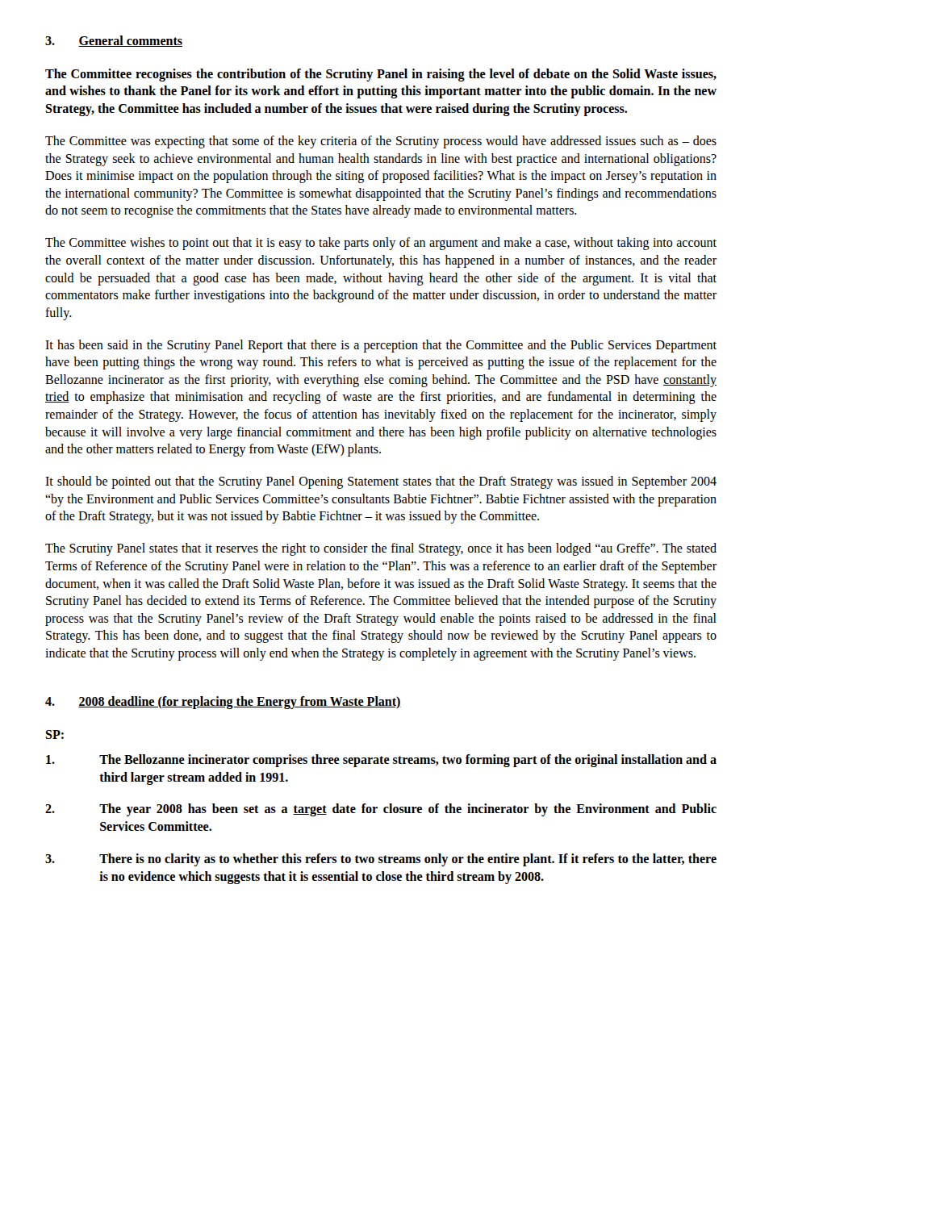3. General comments
The Committee recognises the contribution of the Scrutiny Panel in raising the level of debate on the Solid Waste issues, and wishes to thank the Panel for its work and effort in putting this important matter into the public domain. In the new Strategy, the Committee has included a number of the issues that were raised during the Scrutiny process.
The Committee was expecting that some of the key criteria of the Scrutiny process would have addressed issues such as – does the Strategy seek to achieve environmental and human health standards in line with best practice and international obligations? Does it minimise impact on the population through the siting of proposed facilities? What is the impact on Jersey’s reputation in the international community? The Committee is somewhat disappointed that the Scrutiny Panel’s findings and recommendations do not seem to recognise the commitments that the States have already made to environmental matters.
The Committee wishes to point out that it is easy to take parts only of an argument and make a case, without taking into account the overall context of the matter under discussion. Unfortunately, this has happened in a number of instances, and the reader could be persuaded that a good case has been made, without having heard the other side of the argument. It is vital that commentators make further investigations into the background of the matter under discussion, in order to understand the matter fully.
It has been said in the Scrutiny Panel Report that there is a perception that the Committee and the Public Services Department have been putting things the wrong way round. This refers to what is perceived as putting the issue of the replacement for the Bellozanne incinerator as the first priority, with everything else coming behind. The Committee and the PSD have constantly tried to emphasize that minimisation and recycling of waste are the first priorities, and are fundamental in determining the remainder of the Strategy. However, the focus of attention has inevitably fixed on the replacement for the incinerator, simply because it will involve a very large financial commitment and there has been high profile publicity on alternative technologies and the other matters related to Energy from Waste (EfW) plants.
It should be pointed out that the Scrutiny Panel Opening Statement states that the Draft Strategy was issued in September 2004 “by the Environment and Public Services Committee’s consultants Babtie Fichtner”. Babtie Fichtner assisted with the preparation of the Draft Strategy, but it was not issued by Babtie Fichtner – it was issued by the Committee.
The Scrutiny Panel states that it reserves the right to consider the final Strategy, once it has been lodged “au Greffe”. The stated Terms of Reference of the Scrutiny Panel were in relation to the “Plan”. This was a reference to an earlier draft of the September document, when it was called the Draft Solid Waste Plan, before it was issued as the Draft Solid Waste Strategy. It seems that the Scrutiny Panel has decided to extend its Terms of Reference. The Committee believed that the intended purpose of the Scrutiny process was that the Scrutiny Panel’s review of the Draft Strategy would enable the points raised to be addressed in the final Strategy. This has been done, and to suggest that the final Strategy should now be reviewed by the Scrutiny Panel appears to indicate that the Scrutiny process will only end when the Strategy is completely in agreement with the Scrutiny Panel’s views.
4. 2008 deadline (for replacing the Energy from Waste Plant)
SP:
1. The Bellozanne incinerator comprises three separate streams, two forming part of the original installation and a third larger stream added in 1991.
2. The year 2008 has been set as a target date for closure of the incinerator by the Environment and Public Services Committee.
3. There is no clarity as to whether this refers to two streams only or the entire plant. If it refers to the latter, there is no evidence which suggests that it is essential to close the third stream by 2008.